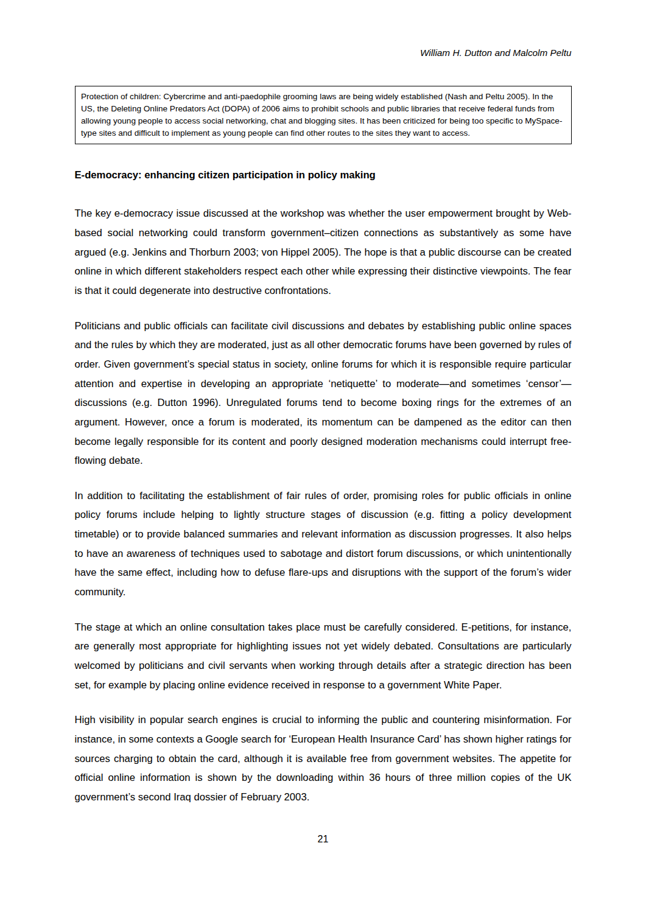William H. Dutton and Malcolm Peltu
Protection of children: Cybercrime and anti-paedophile grooming laws are being widely established (Nash and Peltu 2005). In the US, the Deleting Online Predators Act (DOPA) of 2006 aims to prohibit schools and public libraries that receive federal funds from allowing young people to access social networking, chat and blogging sites. It has been criticized for being too specific to MySpace-type sites and difficult to implement as young people can find other routes to the sites they want to access.
E-democracy: enhancing citizen participation in policy making
The key e-democracy issue discussed at the workshop was whether the user empowerment brought by Web-based social networking could transform government–citizen connections as substantively as some have argued (e.g. Jenkins and Thorburn 2003; von Hippel 2005). The hope is that a public discourse can be created online in which different stakeholders respect each other while expressing their distinctive viewpoints. The fear is that it could degenerate into destructive confrontations.
Politicians and public officials can facilitate civil discussions and debates by establishing public online spaces and the rules by which they are moderated, just as all other democratic forums have been governed by rules of order. Given government’s special status in society, online forums for which it is responsible require particular attention and expertise in developing an appropriate ‘netiquette’ to moderate—and sometimes ‘censor’—discussions (e.g. Dutton 1996). Unregulated forums tend to become boxing rings for the extremes of an argument. However, once a forum is moderated, its momentum can be dampened as the editor can then become legally responsible for its content and poorly designed moderation mechanisms could interrupt free-flowing debate.
In addition to facilitating the establishment of fair rules of order, promising roles for public officials in online policy forums include helping to lightly structure stages of discussion (e.g. fitting a policy development timetable) or to provide balanced summaries and relevant information as discussion progresses. It also helps to have an awareness of techniques used to sabotage and distort forum discussions, or which unintentionally have the same effect, including how to defuse flare-ups and disruptions with the support of the forum’s wider community.
The stage at which an online consultation takes place must be carefully considered. E-petitions, for instance, are generally most appropriate for highlighting issues not yet widely debated. Consultations are particularly welcomed by politicians and civil servants when working through details after a strategic direction has been set, for example by placing online evidence received in response to a government White Paper.
High visibility in popular search engines is crucial to informing the public and countering misinformation. For instance, in some contexts a Google search for ‘European Health Insurance Card’ has shown higher ratings for sources charging to obtain the card, although it is available free from government websites. The appetite for official online information is shown by the downloading within 36 hours of three million copies of the UK government’s second Iraq dossier of February 2003.
21